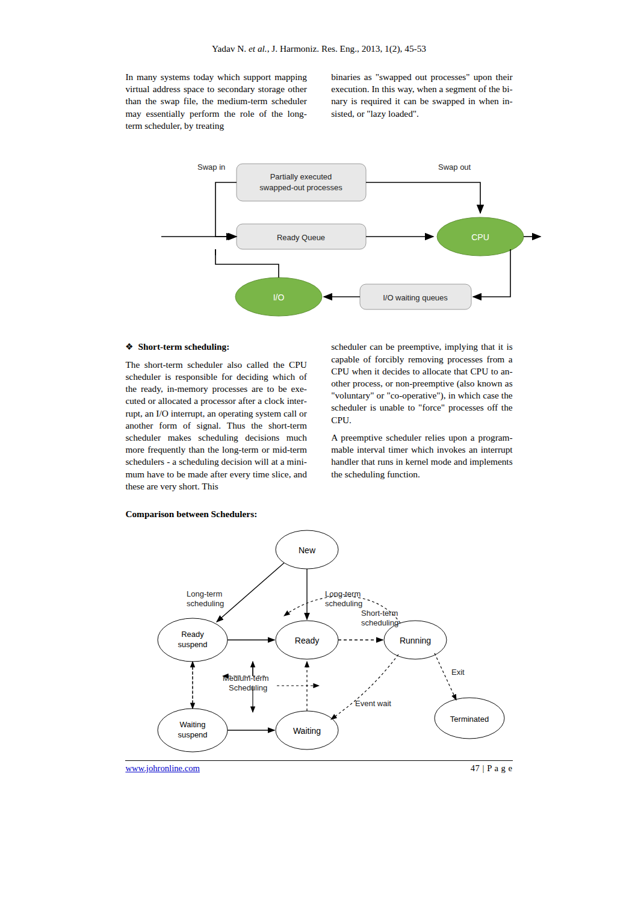Yadav N. et al., J. Harmoniz. Res. Eng., 2013, 1(2), 45-53
In many systems today which support mapping virtual address space to secondary storage other than the swap file, the medium-term scheduler may essentially perform the role of the long-term scheduler, by treating
binaries as "swapped out processes" upon their execution. In this way, when a segment of the binary is required it can be swapped in when insisted, or "lazy loaded".
Partially executed swapped-out processes Ready Queue I/O waiting queues CPU I/O Swap in Swap out
❖Short-term scheduling:
The short-term scheduler also called the CPU scheduler is responsible for deciding which of the ready, in-memory processes are to be executed or allocated a processor after a clock interrupt, an I/O interrupt, an operating system call or another form of signal. Thus the short-term scheduler makes scheduling decisions much more frequently than the long-term or mid-term schedulers - a scheduling decision will at a minimum have to be made after every time slice, and these are very short. This
scheduler can be preemptive, implying that it is capable of forcibly removing processes from a CPU when it decides to allocate that CPU to another process, or non-preemptive (also known as "voluntary" or "co-operative"), in which case the scheduler is unable to "force" processes off the CPU.
A preemptive scheduler relies upon a programmable interval timer which invokes an interrupt handler that runs in kernel mode and implements the scheduling function.
Comparison between Schedulers:
New Ready suspend Ready Running Terminated Waiting suspend Waiting Long-term scheduling Long-term scheduling Short-term scheduling Medium-term Scheduling Exit Event wait
www.johronline.com 47 | P a g e